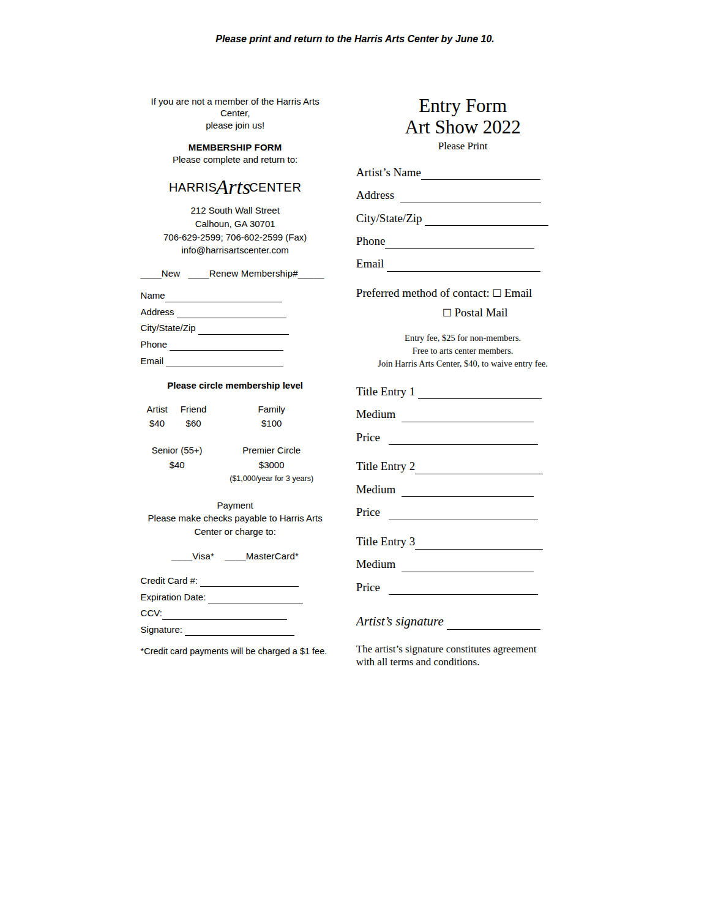Please print and return to the Harris Arts Center by June 10.
If you are not a member of the Harris Arts Center,
please join us!
MEMBERSHIP FORM
Please complete and return to:
HARRIS Arts CENTER
212 South Wall Street
Calhoun, GA 30701
706-629-2599; 706-602-2599 (Fax)
info@harrisartscenter.com
____New ____Renew Membership#_____
Name
Address
City/State/Zip
Phone
Email
Please circle membership level
| Artist | Friend | Family |
| $40 | $60 | $100 |
| Senior (55+) | Premier Circle |
| $40 | $3000 |
| | ($1,000/year for 3 years) |
Payment
Please make checks payable to Harris Arts
Center or charge to:
____Visa* ____MasterCard*
Credit Card #:
Expiration Date:
CCV:
Signature:
*Credit card payments will be charged a $1 fee.
Entry Form
Art Show 2022
Please Print
Artist’s Name
Address
City/State/Zip
Phone
Email
Preferred method of contact: ☐Email ☐Postal Mail
Entry fee, $25 for non-members.
Free to arts center members.
Join Harris Arts Center, $40, to waive entry fee.
Title Entry 1
Medium
Price
Title Entry 2
Medium
Price
Title Entry 3
Medium
Price
Artist’s signature
The artist’s signature constitutes agreement
with all terms and conditions.